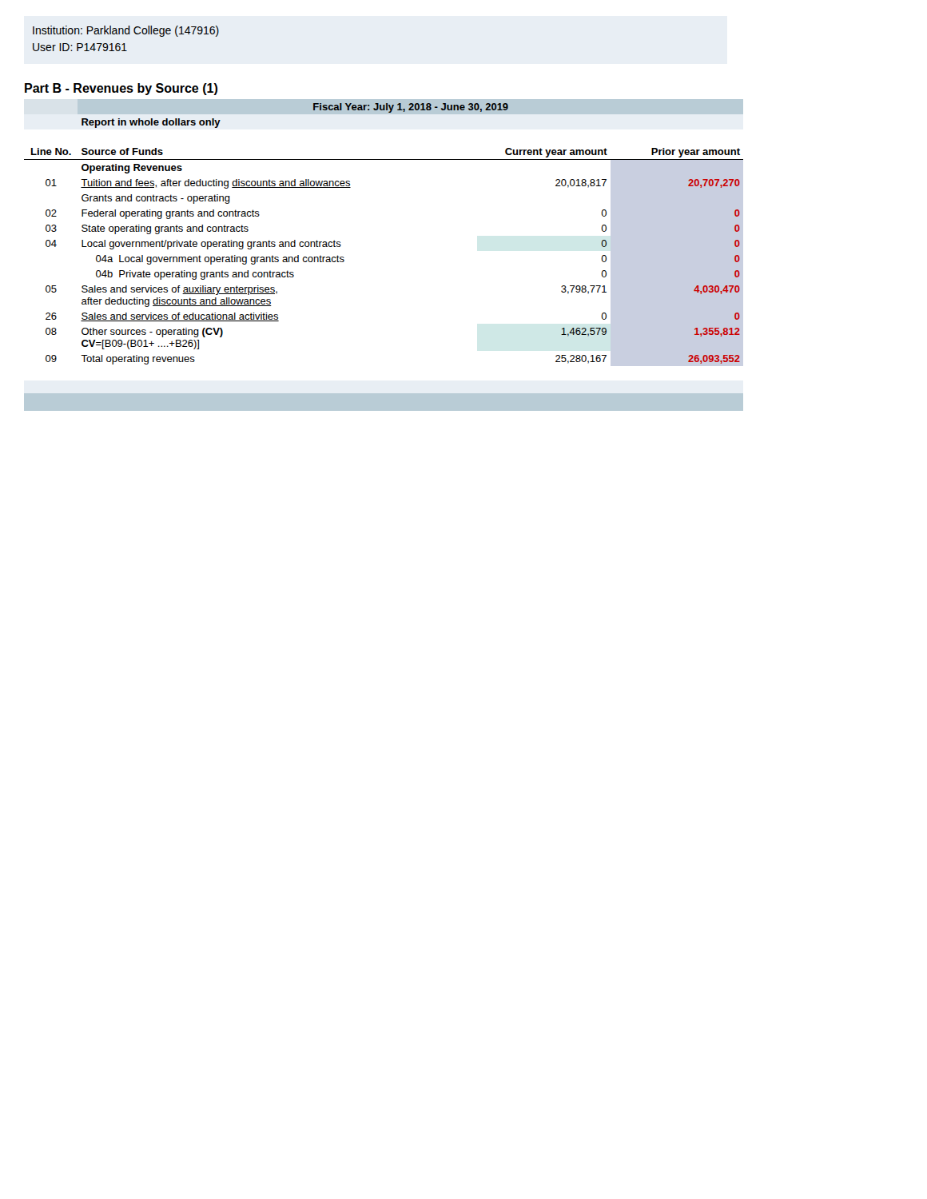Institution: Parkland College (147916)
User ID: P1479161
Part B - Revenues by Source (1)
| | Fiscal Year: July 1, 2018 - June 30, 2019 |
| | Report in whole dollars only |
| Line No. | Source of Funds | Current year amount | Prior year amount |
| | Operating Revenues | | |
| 01 | Tuition and fees, after deducting discounts and allowances | 20,018,817 | 20,707,270 |
| | Grants and contracts - operating | | |
| 02 | Federal operating grants and contracts | 0 | 0 |
| 03 | State operating grants and contracts | 0 | 0 |
| 04 | Local government/private operating grants and contracts | 0 | 0 |
| | 04a Local government operating grants and contracts | 0 | 0 |
| | 04b Private operating grants and contracts | 0 | 0 |
| 05 | Sales and services of auxiliary enterprises, after deducting discounts and allowances | 3,798,771 | 4,030,470 |
| 26 | Sales and services of educational activities | 0 | 0 |
| 08 | Other sources - operating (CV) CV =[B09-(B01+ ....+B26)] | 1,462,579 | 1,355,812 |
| 09 | Total operating revenues | 25,280,167 | 26,093,552 |